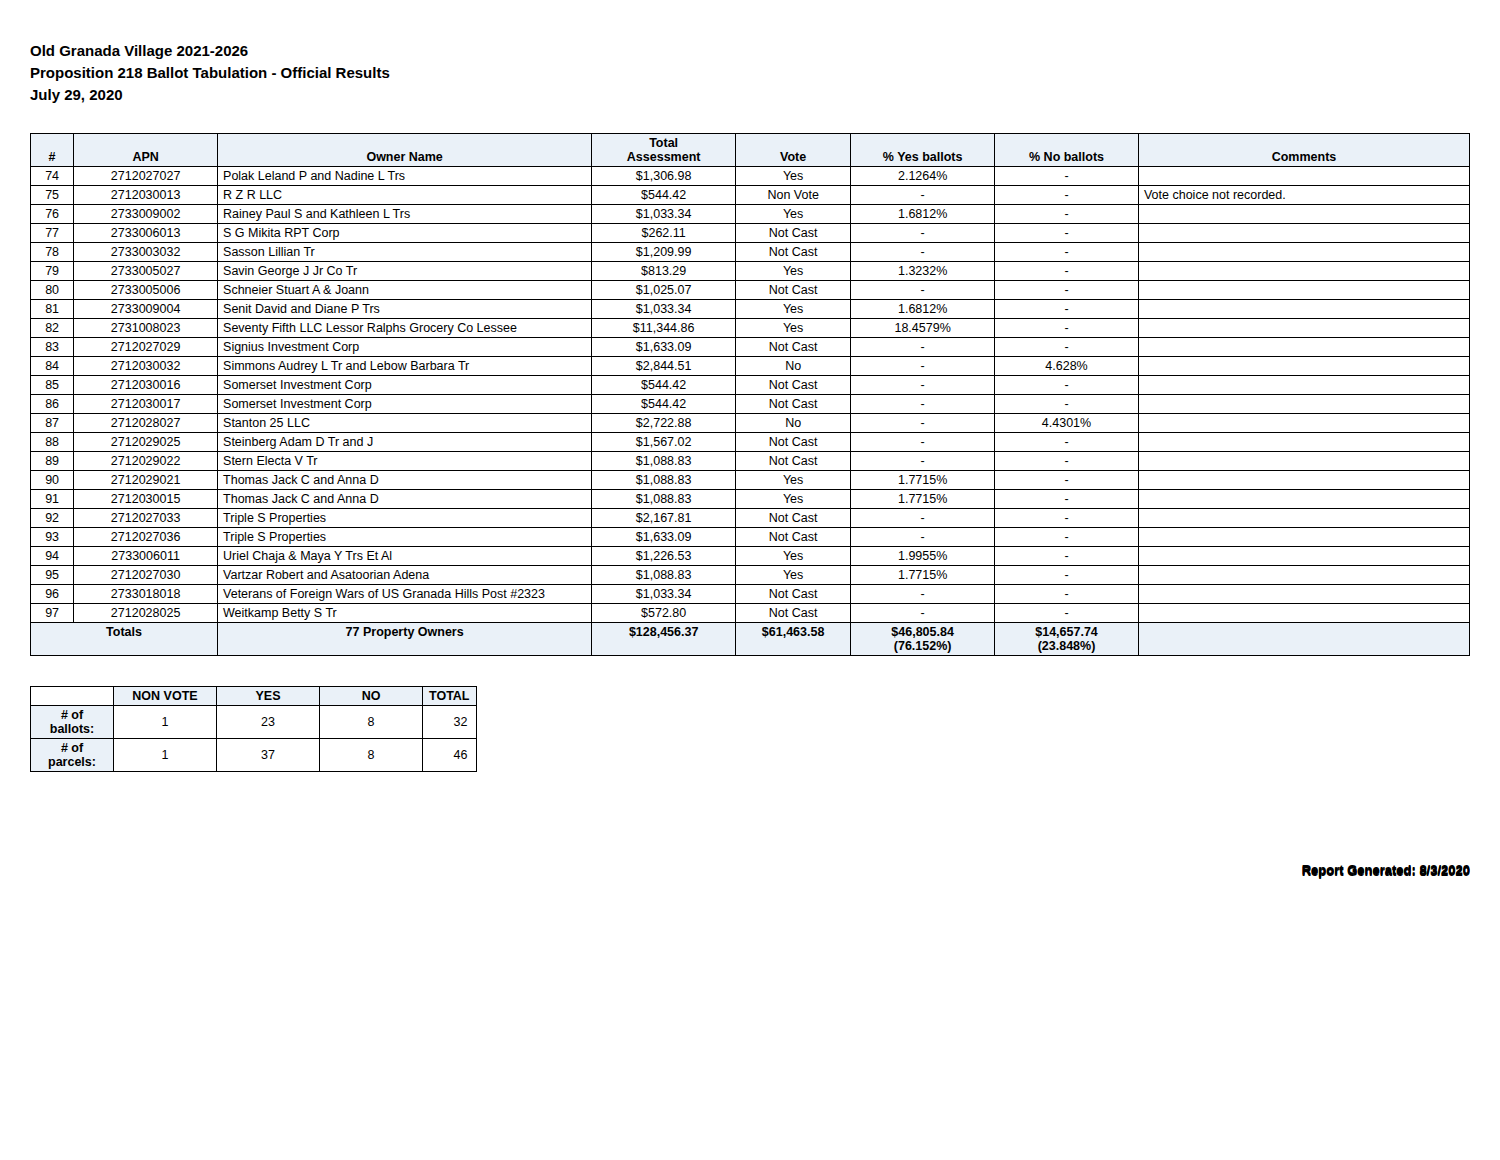Old Granada Village 2021-2026
Proposition 218 Ballot Tabulation - Official Results
July 29, 2020
| # | APN | Owner Name | Total Assessment | Vote | % Yes ballots | % No ballots | Comments |
| --- | --- | --- | --- | --- | --- | --- | --- |
| 74 | 2712027027 | Polak Leland P and Nadine L Trs | $1,306.98 | Yes | 2.1264% | - | |
| 75 | 2712030013 | R Z R LLC | $544.42 | Non Vote | - | - | Vote choice not recorded. |
| 76 | 2733009002 | Rainey Paul S and Kathleen L Trs | $1,033.34 | Yes | 1.6812% | - | |
| 77 | 2733006013 | S G Mikita RPT Corp | $262.11 | Not Cast | - | - | |
| 78 | 2733003032 | Sasson Lillian Tr | $1,209.99 | Not Cast | - | - | |
| 79 | 2733005027 | Savin George J Jr Co Tr | $813.29 | Yes | 1.3232% | - | |
| 80 | 2733005006 | Schneier Stuart A & Joann | $1,025.07 | Not Cast | - | - | |
| 81 | 2733009004 | Senit David and Diane P Trs | $1,033.34 | Yes | 1.6812% | - | |
| 82 | 2731008023 | Seventy Fifth LLC Lessor Ralphs Grocery Co Lessee | $11,344.86 | Yes | 18.4579% | - | |
| 83 | 2712027029 | Signius Investment Corp | $1,633.09 | Not Cast | - | - | |
| 84 | 2712030032 | Simmons Audrey L Tr and Lebow Barbara Tr | $2,844.51 | No | - | 4.628% | |
| 85 | 2712030016 | Somerset Investment Corp | $544.42 | Not Cast | - | - | |
| 86 | 2712030017 | Somerset Investment Corp | $544.42 | Not Cast | - | - | |
| 87 | 2712028027 | Stanton 25 LLC | $2,722.88 | No | - | 4.4301% | |
| 88 | 2712029025 | Steinberg Adam D Tr and J | $1,567.02 | Not Cast | - | - | |
| 89 | 2712029022 | Stern Electa V Tr | $1,088.83 | Not Cast | - | - | |
| 90 | 2712029021 | Thomas Jack C and Anna D | $1,088.83 | Yes | 1.7715% | - | |
| 91 | 2712030015 | Thomas Jack C and Anna D | $1,088.83 | Yes | 1.7715% | - | |
| 92 | 2712027033 | Triple S Properties | $2,167.81 | Not Cast | - | - | |
| 93 | 2712027036 | Triple S Properties | $1,633.09 | Not Cast | - | - | |
| 94 | 2733006011 | Uriel Chaja & Maya Y Trs Et Al | $1,226.53 | Yes | 1.9955% | - | |
| 95 | 2712027030 | Vartzar Robert and Asatoorian Adena | $1,088.83 | Yes | 1.7715% | - | |
| 96 | 2733018018 | Veterans of Foreign Wars of US Granada Hills Post #2323 | $1,033.34 | Not Cast | - | - | |
| 97 | 2712028025 | Weitkamp Betty S Tr | $572.80 | Not Cast | - | - | |
| Totals | 77 Property Owners | $128,456.37 | $61,463.58 | $46,805.84 (76.152%) | $14,657.74 (23.848%) | |
| | NON VOTE | YES | NO | TOTAL |
| --- | --- | --- | --- | --- |
| # of ballots: | 1 | 23 | 8 | 32 |
| # of parcels: | 1 | 37 | 8 | 46 |
Report Generated: 8/3/2020 Report Generated: 8/3/2020 Report Generated: 8/3/2020 Report Generated: 8/3/2020